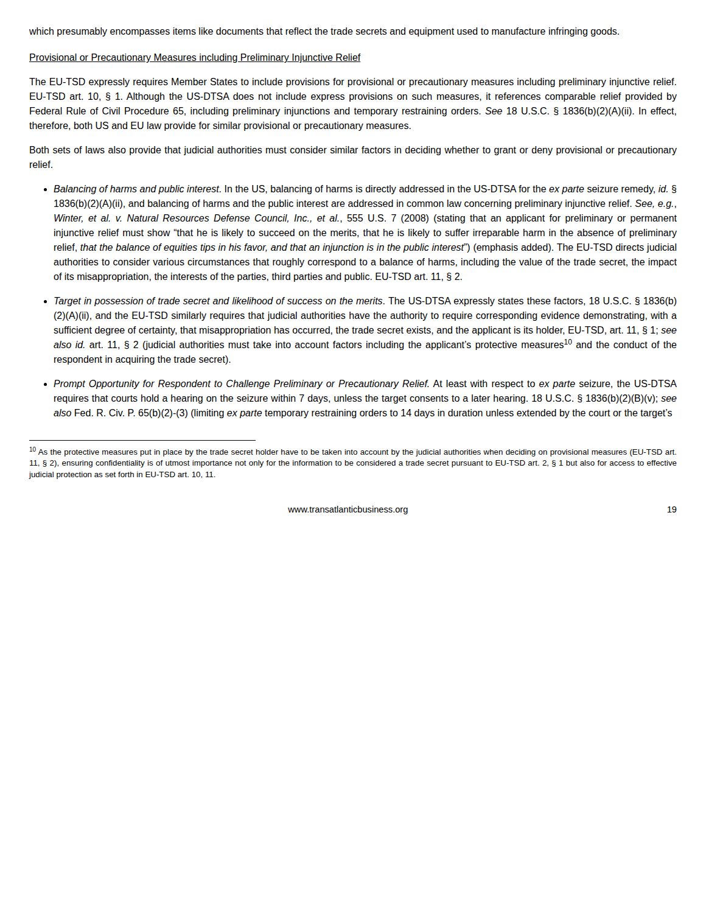which presumably encompasses items like documents that reflect the trade secrets and equipment used to manufacture infringing goods.
Provisional or Precautionary Measures including Preliminary Injunctive Relief
The EU-TSD expressly requires Member States to include provisions for provisional or precautionary measures including preliminary injunctive relief. EU-TSD art. 10, § 1. Although the US-DTSA does not include express provisions on such measures, it references comparable relief provided by Federal Rule of Civil Procedure 65, including preliminary injunctions and temporary restraining orders. See 18 U.S.C. § 1836(b)(2)(A)(ii). In effect, therefore, both US and EU law provide for similar provisional or precautionary measures.
Both sets of laws also provide that judicial authorities must consider similar factors in deciding whether to grant or deny provisional or precautionary relief.
Balancing of harms and public interest. In the US, balancing of harms is directly addressed in the US-DTSA for the ex parte seizure remedy, id. § 1836(b)(2)(A)(ii), and balancing of harms and the public interest are addressed in common law concerning preliminary injunctive relief. See, e.g., Winter, et al. v. Natural Resources Defense Council, Inc., et al., 555 U.S. 7 (2008) (stating that an applicant for preliminary or permanent injunctive relief must show “that he is likely to succeed on the merits, that he is likely to suffer irreparable harm in the absence of preliminary relief, that the balance of equities tips in his favor, and that an injunction is in the public interest”) (emphasis added). The EU-TSD directs judicial authorities to consider various circumstances that roughly correspond to a balance of harms, including the value of the trade secret, the impact of its misappropriation, the interests of the parties, third parties and public. EU-TSD art. 11, § 2.
Target in possession of trade secret and likelihood of success on the merits. The US-DTSA expressly states these factors, 18 U.S.C. § 1836(b)(2)(A)(ii), and the EU-TSD similarly requires that judicial authorities have the authority to require corresponding evidence demonstrating, with a sufficient degree of certainty, that misappropriation has occurred, the trade secret exists, and the applicant is its holder, EU-TSD, art. 11, § 1; see also id. art. 11, § 2 (judicial authorities must take into account factors including the applicant’s protective measures10 and the conduct of the respondent in acquiring the trade secret).
Prompt Opportunity for Respondent to Challenge Preliminary or Precautionary Relief. At least with respect to ex parte seizure, the US-DTSA requires that courts hold a hearing on the seizure within 7 days, unless the target consents to a later hearing. 18 U.S.C. § 1836(b)(2)(B)(v); see also Fed. R. Civ. P. 65(b)(2)-(3) (limiting ex parte temporary restraining orders to 14 days in duration unless extended by the court or the target’s
10 As the protective measures put in place by the trade secret holder have to be taken into account by the judicial authorities when deciding on provisional measures (EU-TSD art. 11, § 2), ensuring confidentiality is of utmost importance not only for the information to be considered a trade secret pursuant to EU-TSD art. 2, § 1 but also for access to effective judicial protection as set forth in EU-TSD art. 10, 11.
www.transatlanticbusiness.org 19